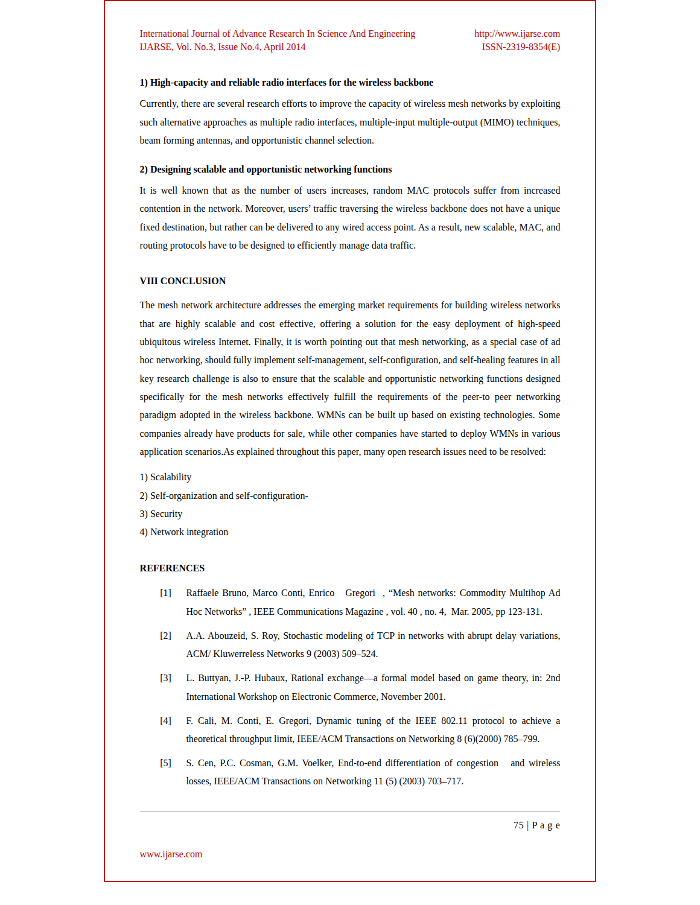International Journal of Advance Research In Science And Engineering
http://www.ijarse.com
IJARSE, Vol. No.3, Issue No.4, April 2014
ISSN-2319-8354(E)
1) High-capacity and reliable radio interfaces for the wireless backbone
Currently, there are several research efforts to improve the capacity of wireless mesh networks by exploiting such alternative approaches as multiple radio interfaces, multiple-input multiple-output (MIMO) techniques, beam forming antennas, and opportunistic channel selection.
2) Designing scalable and opportunistic networking functions
It is well known that as the number of users increases, random MAC protocols suffer from increased contention in the network. Moreover, users’ traffic traversing the wireless backbone does not have a unique fixed destination, but rather can be delivered to any wired access point. As a result, new scalable, MAC, and routing protocols have to be designed to efficiently manage data traffic.
VIII CONCLUSION
The mesh network architecture addresses the emerging market requirements for building wireless networks that are highly scalable and cost effective, offering a solution for the easy deployment of high-speed ubiquitous wireless Internet. Finally, it is worth pointing out that mesh networking, as a special case of ad hoc networking, should fully implement self-management, self-configuration, and self-healing features in all key research challenge is also to ensure that the scalable and opportunistic networking functions designed specifically for the mesh networks effectively fulfill the requirements of the peer-to peer networking paradigm adopted in the wireless backbone. WMNs can be built up based on existing technologies. Some companies already have products for sale, while other companies have started to deploy WMNs in various application scenarios.As explained throughout this paper, many open research issues need to be resolved:
1) Scalability
2) Self-organization and self-configuration-
3) Security
4) Network integration
REFERENCES
Raffaele Bruno, Marco Conti, Enrico Gregori , “Mesh networks: Commodity Multihop Ad Hoc Networks” , IEEE Communications Magazine , vol. 40 , no. 4, Mar. 2005, pp 123-131.
A.A. Abouzeid, S. Roy, Stochastic modeling of TCP in networks with abrupt delay variations, ACM/ Kluwerreless Networks 9 (2003) 509–524.
L. Buttyan, J.-P. Hubaux, Rational exchange—a formal model based on game theory, in: 2nd International Workshop on Electronic Commerce, November 2001.
F. Cali, M. Conti, E. Gregori, Dynamic tuning of the IEEE 802.11 protocol to achieve a theoretical throughput limit, IEEE/ACM Transactions on Networking 8 (6)(2000) 785–799.
S. Cen, P.C. Cosman, G.M. Voelker, End-to-end differentiation of congestion and wireless losses, IEEE/ACM Transactions on Networking 11 (5) (2003) 703–717.
75 | P a g e
www.ijarse.com